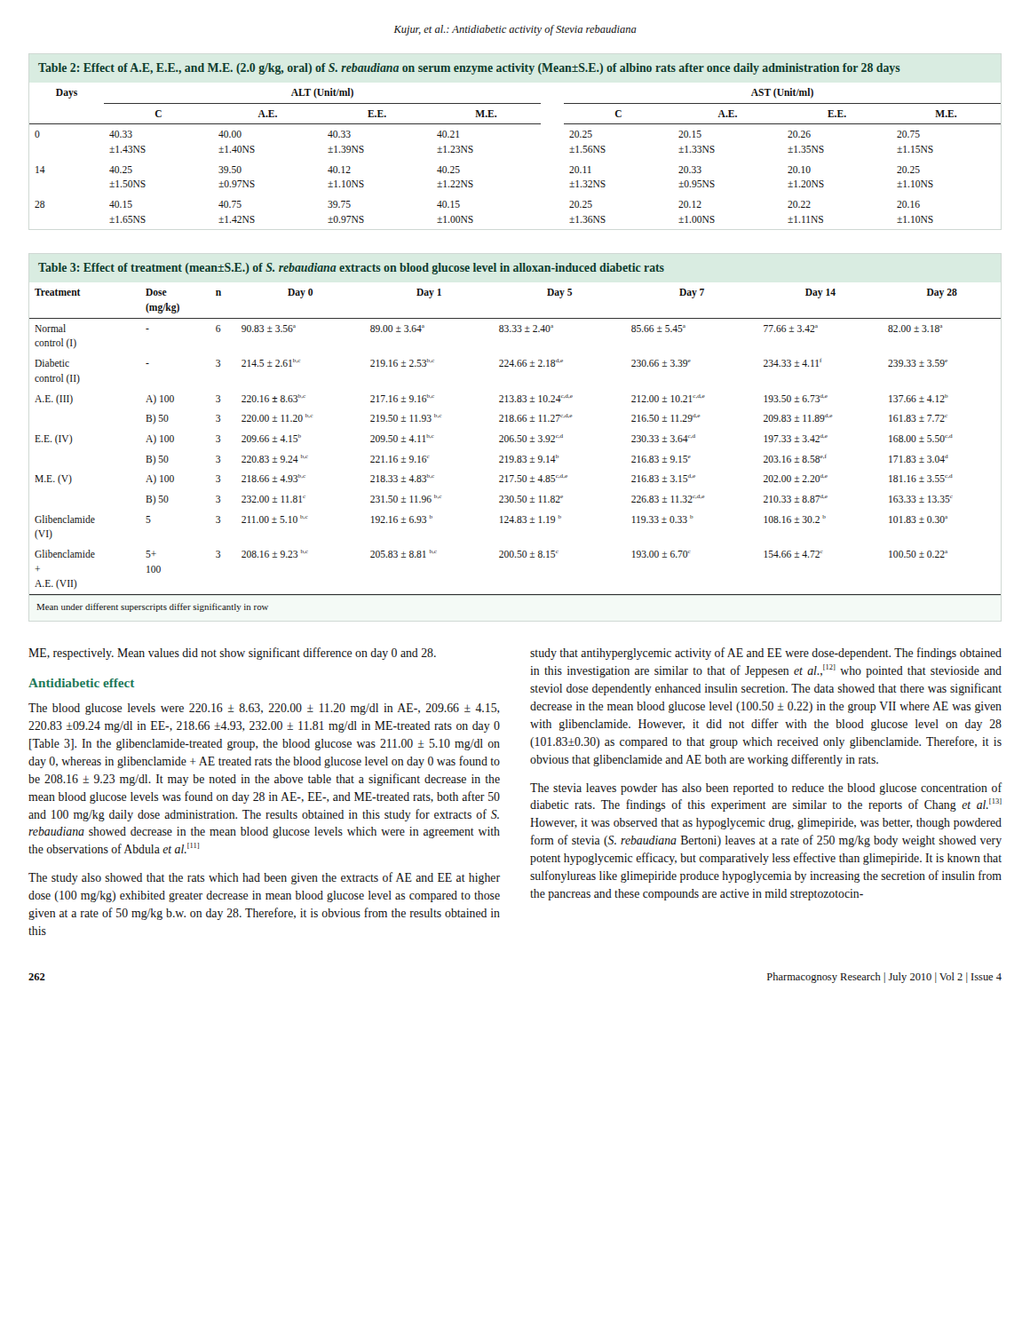Kujur, et al.: Antidiabetic activity of Stevia rebaudiana
Table 2: Effect of A.E, E.E., and M.E. (2.0 g/kg, oral) of S. rebaudiana on serum enzyme activity (Mean±S.E.) of albino rats after once daily administration for 28 days
| Days | ALT (Unit/ml) | | AST (Unit/ml) |
| --- | --- | --- | --- |
| C | A.E. | E.E. | M.E. | | C | A.E. | E.E. | M.E. |
| 0 | 40.33 ±1.43NS | 40.00 ±1.40NS | 40.33 ±1.39NS | 40.21 ±1.23NS | | 20.25 ±1.56NS | 20.15 ±1.33NS | 20.26 ±1.35NS | 20.75 ±1.15NS |
| 14 | 40.25 ±1.50NS | 39.50 ±0.97NS | 40.12 ±1.10NS | 40.25 ±1.22NS | | 20.11 ±1.32NS | 20.33 ±0.95NS | 20.10 ±1.20NS | 20.25 ±1.10NS |
| 28 | 40.15 ±1.65NS | 40.75 ±1.42NS | 39.75 ±0.97NS | 40.15 ±1.00NS | | 20.25 ±1.36NS | 20.12 ±1.00NS | 20.22 ±1.11NS | 20.16 ±1.10NS |
Table 3: Effect of treatment (mean±S.E.) of S. rebaudiana extracts on blood glucose level in alloxan-induced diabetic rats
| Treatment | Dose (mg/kg) | n | Day 0 | Day 1 | Day 5 | Day 7 | Day 14 | Day 28 |
| --- | --- | --- | --- | --- | --- | --- | --- | --- |
| Normal control (I) | - | 6 | 90.83 ± 3.56 a | 89.00 ± 3.64 a | 83.33 ± 2.40 a | 85.66 ± 5.45 a | 77.66 ± 3.42 a | 82.00 ± 3.18 a |
| Diabetic control (II) | - | 3 | 214.5 ± 2.61 b,c | 219.16 ± 2.53 b,c | 224.66 ± 2.18 d,e | 230.66 ± 3.39 e | 234.33 ± 4.11 f | 239.33 ± 3.59 e |
| A.E. (III) | A) 100 | 3 | 220.16 ± 8.63 b,c | 217.16 ± 9.16 b,c | 213.83 ± 10.24 c,d,e | 212.00 ± 10.21 c,d,e | 193.50 ± 6.73 d,e | 137.66 ± 4.12 b |
| | B) 50 | 3 | 220.00 ± 11.20 b,c | 219.50 ± 11.93 b,c | 218.66 ± 11.27 c,d,e | 216.50 ± 11.29 d,e | 209.83 ± 11.89 d,e | 161.83 ± 7.72 c |
| E.E. (IV) | A) 100 | 3 | 209.66 ± 4.15 b | 209.50 ± 4.11 b,c | 206.50 ± 3.92 c,d | 230.33 ± 3.64 c,d | 197.33 ± 3.42 d,e | 168.00 ± 5.50 c,d |
| | B) 50 | 3 | 220.83 ± 9.24 b,c | 221.16 ± 9.16 c | 219.83 ± 9.14 b | 216.83 ± 9.15 e | 203.16 ± 8.58 e,f | 171.83 ± 3.04 d |
| M.E. (V) | A) 100 | 3 | 218.66 ± 4.93 b,c | 218.33 ± 4.83 b,c | 217.50 ± 4.85 c,d,e | 216.83 ± 3.15 d,e | 202.00 ± 2.20 d,e | 181.16 ± 3.55 c,d |
| | B) 50 | 3 | 232.00 ± 11.81 c | 231.50 ± 11.96 b,c | 230.50 ± 11.82 e | 226.83 ± 11.32 c,d,e | 210.33 ± 8.87 d,e | 163.33 ± 13.35 c |
| Glibenclamide (VI) | 5 | 3 | 211.00 ± 5.10 b,c | 192.16 ± 6.93 b | 124.83 ± 1.19 b | 119.33 ± 0.33 b | 108.16 ± 30.2 b | 101.83 ± 0.30 a |
| Glibenclamide + A.E. (VII) | 5+ 100 | 3 | 208.16 ± 9.23 b,c | 205.83 ± 8.81 b,c | 200.50 ± 8.15 c | 193.00 ± 6.70 c | 154.66 ± 4.72 c | 100.50 ± 0.22 a |
Mean under different superscripts differ significantly in row
ME, respectively. Mean values did not show significant difference on day 0 and 28.
Antidiabetic effect
The blood glucose levels were 220.16 ± 8.63, 220.00 ± 11.20 mg/dl in AE-, 209.66 ± 4.15, 220.83 ±09.24 mg/dl in EE-, 218.66 ±4.93, 232.00 ± 11.81 mg/dl in ME-treated rats on day 0 [Table 3]. In the glibenclamide-treated group, the blood glucose was 211.00 ± 5.10 mg/dl on day 0, whereas in glibenclamide + AE treated rats the blood glucose level on day 0 was found to be 208.16 ± 9.23 mg/dl. It may be noted in the above table that a significant decrease in the mean blood glucose levels was found on day 28 in AE-, EE-, and ME-treated rats, both after 50 and 100 mg/kg daily dose administration. The results obtained in this study for extracts of S. rebaudiana showed decrease in the mean blood glucose levels which were in agreement with the observations of Abdula et al.[11]
The study also showed that the rats which had been given the extracts of AE and EE at higher dose (100 mg/kg) exhibited greater decrease in mean blood glucose level as compared to those given at a rate of 50 mg/kg b.w. on day 28. Therefore, it is obvious from the results obtained in this
study that antihyperglycemic activity of AE and EE were dose-dependent. The findings obtained in this investigation are similar to that of Jeppesen et al.,[12] who pointed that stevioside and steviol dose dependently enhanced insulin secretion. The data showed that there was significant decrease in the mean blood glucose level (100.50 ± 0.22) in the group VII where AE was given with glibenclamide. However, it did not differ with the blood glucose level on day 28 (101.83±0.30) as compared to that group which received only glibenclamide. Therefore, it is obvious that glibenclamide and AE both are working differently in rats.
The stevia leaves powder has also been reported to reduce the blood glucose concentration of diabetic rats. The findings of this experiment are similar to the reports of Chang et al.[13] However, it was observed that as hypoglycemic drug, glimepiride, was better, though powdered form of stevia (S. rebaudiana Bertoni) leaves at a rate of 250 mg/kg body weight showed very potent hypoglycemic efficacy, but comparatively less effective than glimepiride. It is known that sulfonylureas like glimepiride produce hypoglycemia by increasing the secretion of insulin from the pancreas and these compounds are active in mild streptozotocin-
262
Pharmacognosy Research | July 2010 | Vol 2 | Issue 4